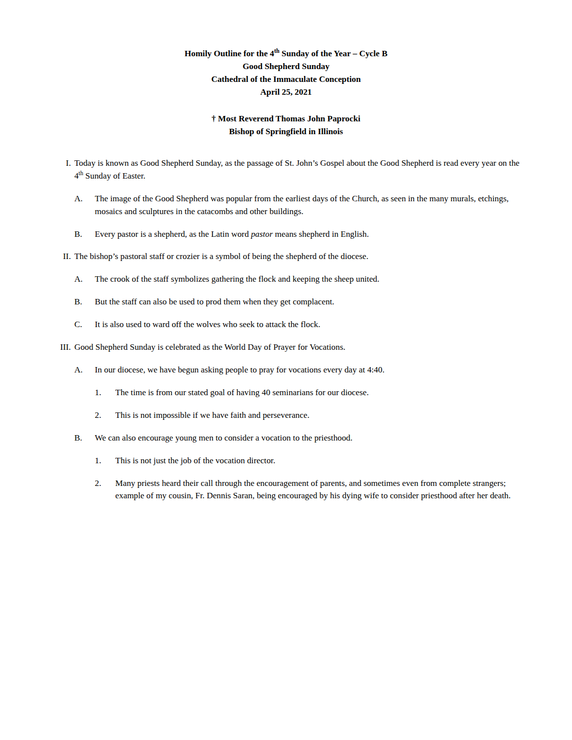Homily Outline for the 4th Sunday of the Year – Cycle B
Good Shepherd Sunday
Cathedral of the Immaculate Conception
April 25, 2021
† Most Reverend Thomas John Paprocki
Bishop of Springfield in Illinois
I. Today is known as Good Shepherd Sunday, as the passage of St. John’s Gospel about the Good Shepherd is read every year on the 4th Sunday of Easter.
A. The image of the Good Shepherd was popular from the earliest days of the Church, as seen in the many murals, etchings, mosaics and sculptures in the catacombs and other buildings.
B. Every pastor is a shepherd, as the Latin word pastor means shepherd in English.
II. The bishop’s pastoral staff or crozier is a symbol of being the shepherd of the diocese.
A. The crook of the staff symbolizes gathering the flock and keeping the sheep united.
B. But the staff can also be used to prod them when they get complacent.
C. It is also used to ward off the wolves who seek to attack the flock.
III. Good Shepherd Sunday is celebrated as the World Day of Prayer for Vocations.
A. In our diocese, we have begun asking people to pray for vocations every day at 4:40.
1. The time is from our stated goal of having 40 seminarians for our diocese.
2. This is not impossible if we have faith and perseverance.
B. We can also encourage young men to consider a vocation to the priesthood.
1. This is not just the job of the vocation director.
2. Many priests heard their call through the encouragement of parents, and sometimes even from complete strangers; example of my cousin, Fr. Dennis Saran, being encouraged by his dying wife to consider priesthood after her death.